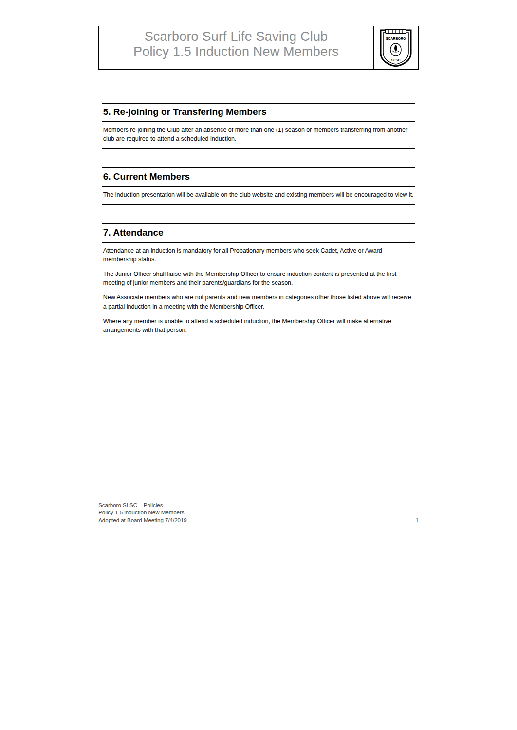Scarboro Surf Life Saving Club
Policy 1.5 Induction New Members
SCARBORO SLSC
5. Re-joining or Transfering Members
Members re-joining the Club after an absence of more than one (1) season or members transferring from another club are required to attend a scheduled induction.
6. Current Members
The induction presentation will be available on the club website and existing members will be encouraged to view it.
7. Attendance
Attendance at an induction is mandatory for all Probationary members who seek Cadet, Active or Award membership status.
The Junior Officer shall liaise with the Membership Officer to ensure induction content is presented at the first meeting of junior members and their parents/guardians for the season.
New Associate members who are not parents and new members in categories other those listed above will receive a partial induction in a meeting with the Membership Officer.
Where any member is unable to attend a scheduled induction, the Membership Officer will make alternative arrangements with that person.
Scarboro SLSC – Policies Policy 1.5 induction New Members Adopted at Board Meeting 7/4/2019
1